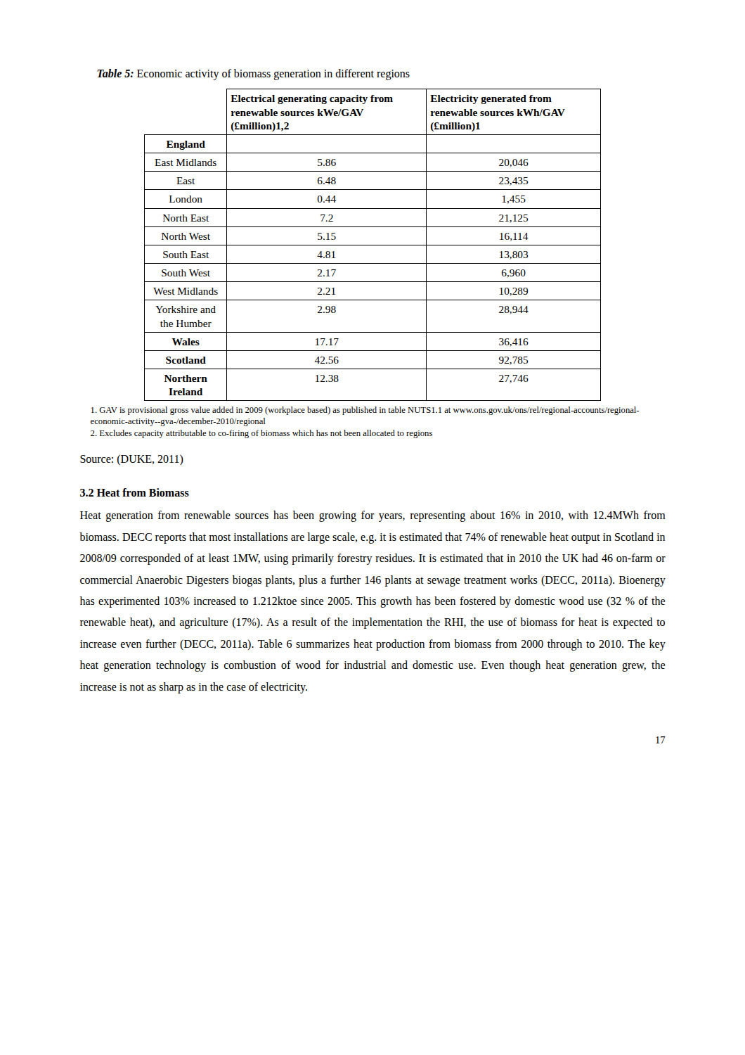Table 5: Economic activity of biomass generation in different regions
| | Electrical generating capacity from renewable sources kWe/GAV (£million)1,2 | Electricity generated from renewable sources kWh/GAV (£million)1 |
| --- | --- | --- |
| England | | |
| East Midlands | 5.86 | 20,046 |
| East | 6.48 | 23,435 |
| London | 0.44 | 1,455 |
| North East | 7.2 | 21,125 |
| North West | 5.15 | 16,114 |
| South East | 4.81 | 13,803 |
| South West | 2.17 | 6,960 |
| West Midlands | 2.21 | 10,289 |
| Yorkshire and the Humber | 2.98 | 28,944 |
| Wales | 17.17 | 36,416 |
| Scotland | 42.56 | 92,785 |
| Northern Ireland | 12.38 | 27,746 |
1. GAV is provisional gross value added in 2009 (workplace based) as published in table NUTS1.1 at www.ons.gov.uk/ons/rel/regional-accounts/regional-economic-activity--gva-/december-2010/regional
2. Excludes capacity attributable to co-firing of biomass which has not been allocated to regions
Source: (DUKE, 2011)
3.2 Heat from Biomass
Heat generation from renewable sources has been growing for years, representing about 16% in 2010, with 12.4MWh from biomass. DECC reports that most installations are large scale, e.g. it is estimated that 74% of renewable heat output in Scotland in 2008/09 corresponded of at least 1MW, using primarily forestry residues. It is estimated that in 2010 the UK had 46 on-farm or commercial Anaerobic Digesters biogas plants, plus a further 146 plants at sewage treatment works (DECC, 2011a). Bioenergy has experimented 103% increased to 1.212ktoe since 2005. This growth has been fostered by domestic wood use (32 % of the renewable heat), and agriculture (17%). As a result of the implementation the RHI, the use of biomass for heat is expected to increase even further (DECC, 2011a). Table 6 summarizes heat production from biomass from 2000 through to 2010. The key heat generation technology is combustion of wood for industrial and domestic use. Even though heat generation grew, the increase is not as sharp as in the case of electricity.
17